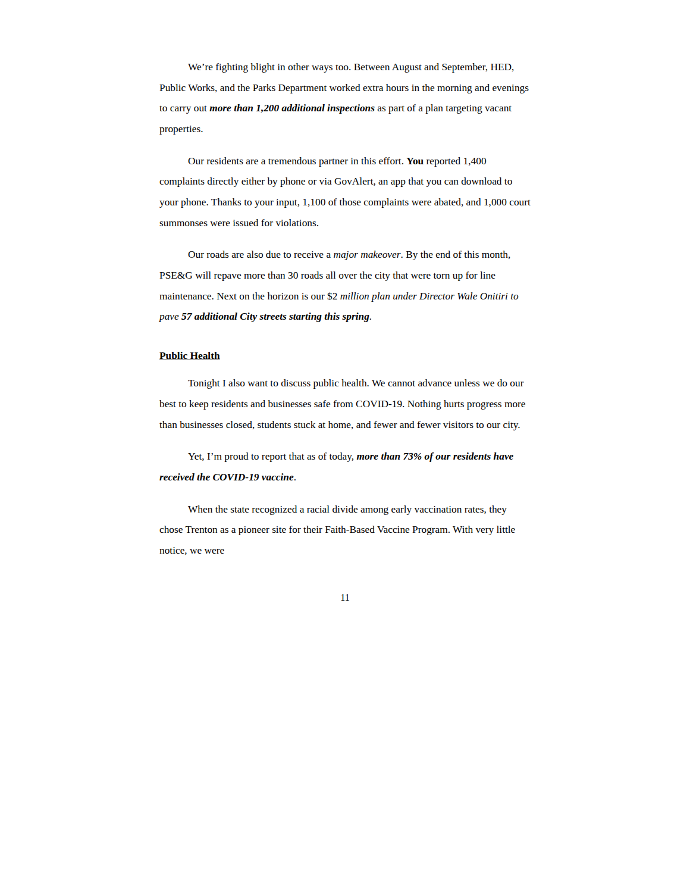We’re fighting blight in other ways too. Between August and September, HED, Public Works, and the Parks Department worked extra hours in the morning and evenings to carry out more than 1,200 additional inspections as part of a plan targeting vacant properties.
Our residents are a tremendous partner in this effort. You reported 1,400 complaints directly either by phone or via GovAlert, an app that you can download to your phone. Thanks to your input, 1,100 of those complaints were abated, and 1,000 court summonses were issued for violations.
Our roads are also due to receive a major makeover. By the end of this month, PSE&G will repave more than 30 roads all over the city that were torn up for line maintenance. Next on the horizon is our $2 million plan under Director Wale Onitiri to pave 57 additional City streets starting this spring.
Public Health
Tonight I also want to discuss public health. We cannot advance unless we do our best to keep residents and businesses safe from COVID-19. Nothing hurts progress more than businesses closed, students stuck at home, and fewer and fewer visitors to our city.
Yet, I’m proud to report that as of today, more than 73% of our residents have received the COVID-19 vaccine.
When the state recognized a racial divide among early vaccination rates, they chose Trenton as a pioneer site for their Faith-Based Vaccine Program. With very little notice, we were
11